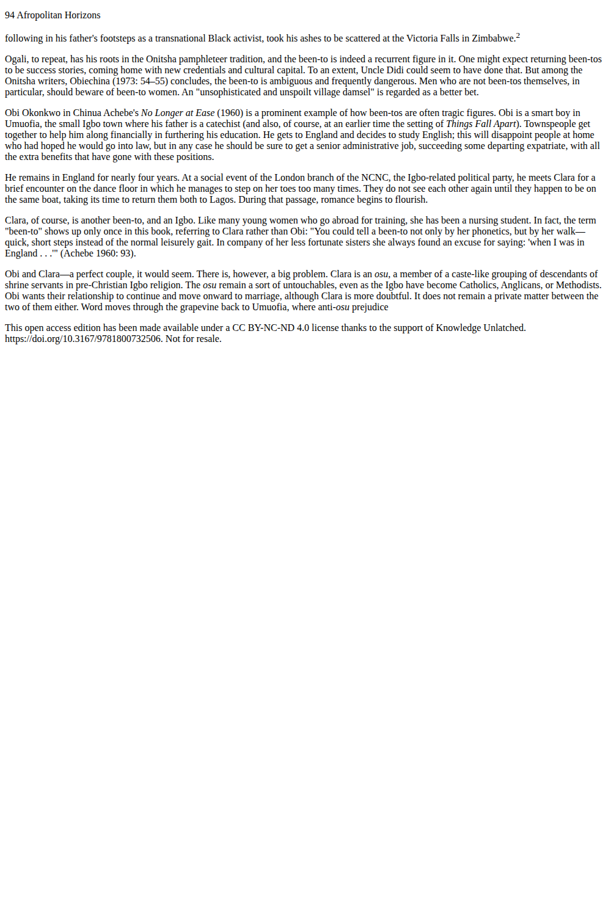94 Afropolitan Horizons
following in his father's footsteps as a transnational Black activist, took his ashes to be scattered at the Victoria Falls in Zimbabwe.2
Ogali, to repeat, has his roots in the Onitsha pamphleteer tradition, and the been-to is indeed a recurrent figure in it. One might expect returning been-tos to be success stories, coming home with new credentials and cultural capital. To an extent, Uncle Didi could seem to have done that. But among the Onitsha writers, Obiechina (1973: 54–55) concludes, the been-to is ambiguous and frequently dangerous. Men who are not been-tos themselves, in particular, should beware of been-to women. An "unsophisticated and unspoilt village damsel" is regarded as a better bet.
Obi Okonkwo in Chinua Achebe's No Longer at Ease (1960) is a prominent example of how been-tos are often tragic figures. Obi is a smart boy in Umuofia, the small Igbo town where his father is a catechist (and also, of course, at an earlier time the setting of Things Fall Apart). Townspeople get together to help him along financially in furthering his education. He gets to England and decides to study English; this will disappoint people at home who had hoped he would go into law, but in any case he should be sure to get a senior administrative job, succeeding some departing expatriate, with all the extra benefits that have gone with these positions.
He remains in England for nearly four years. At a social event of the London branch of the NCNC, the Igbo-related political party, he meets Clara for a brief encounter on the dance floor in which he manages to step on her toes too many times. They do not see each other again until they happen to be on the same boat, taking its time to return them both to Lagos. During that passage, romance begins to flourish.
Clara, of course, is another been-to, and an Igbo. Like many young women who go abroad for training, she has been a nursing student. In fact, the term "been-to" shows up only once in this book, referring to Clara rather than Obi: "You could tell a been-to not only by her phonetics, but by her walk—quick, short steps instead of the normal leisurely gait. In company of her less fortunate sisters she always found an excuse for saying: 'when I was in England . . .'" (Achebe 1960: 93).
Obi and Clara—a perfect couple, it would seem. There is, however, a big problem. Clara is an osu, a member of a caste-like grouping of descendants of shrine servants in pre-Christian Igbo religion. The osu remain a sort of untouchables, even as the Igbo have become Catholics, Anglicans, or Methodists. Obi wants their relationship to continue and move onward to marriage, although Clara is more doubtful. It does not remain a private matter between the two of them either. Word moves through the grapevine back to Umuofia, where anti-osu prejudice
This open access edition has been made available under a CC BY-NC-ND 4.0 license thanks to the support of Knowledge Unlatched. https://doi.org/10.3167/9781800732506. Not for resale.